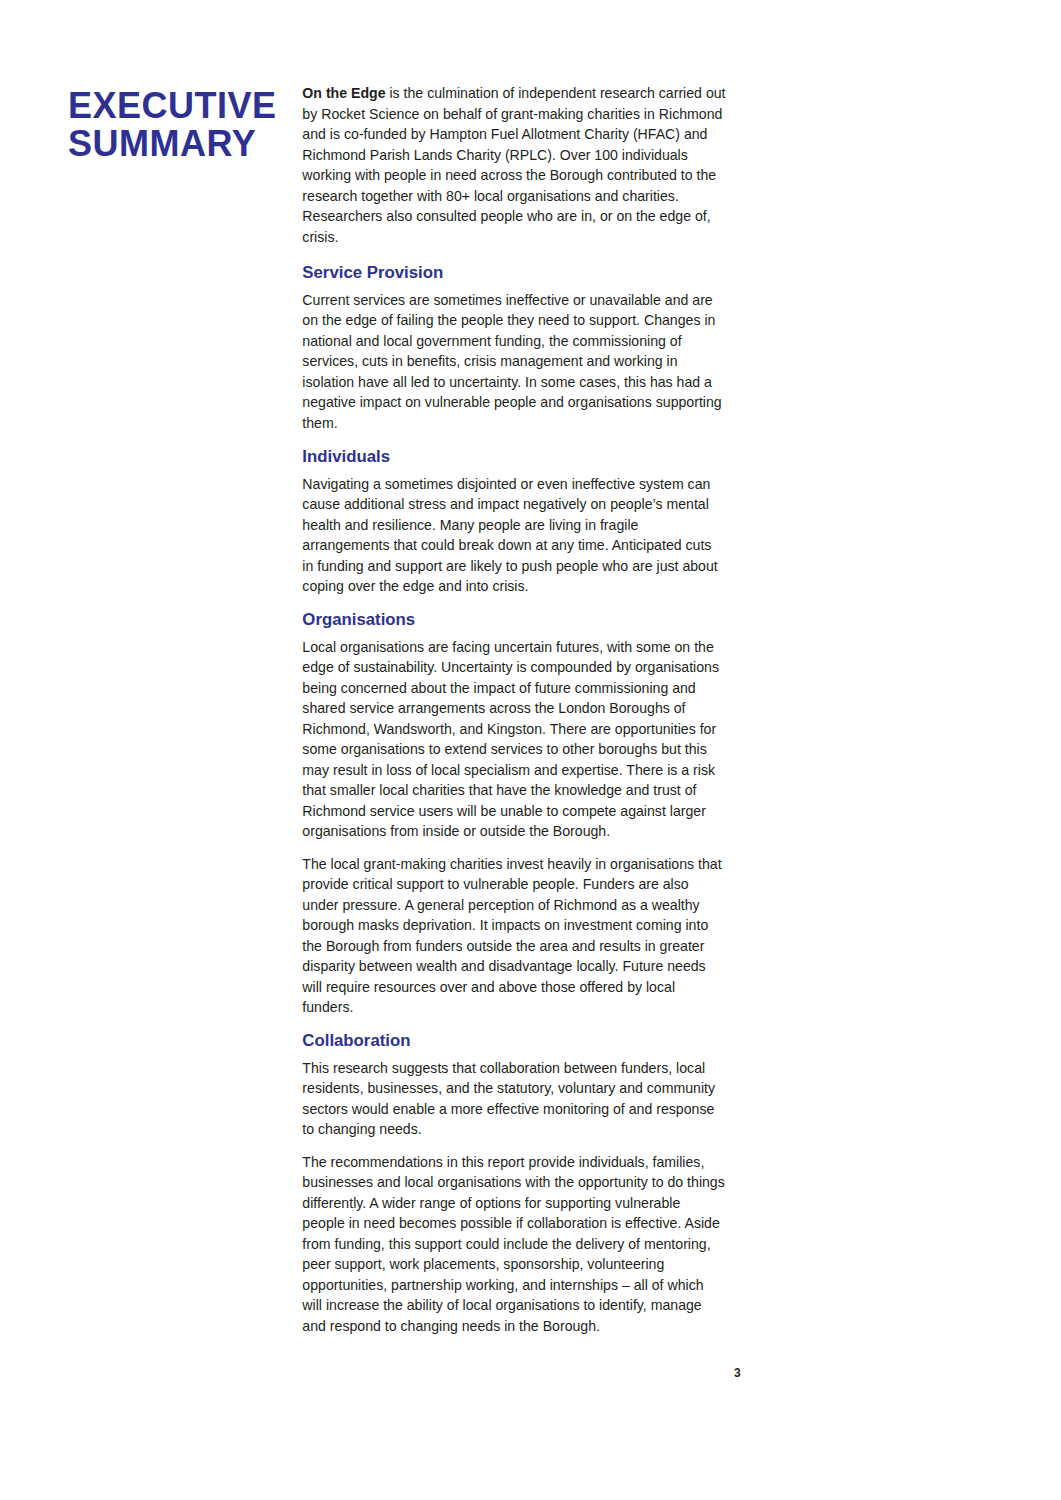Executive
Summary
On the Edge is the culmination of independent research carried out by Rocket Science on behalf of grant-making charities in Richmond and is co-funded by Hampton Fuel Allotment Charity (HFAC) and Richmond Parish Lands Charity (RPLC). Over 100 individuals working with people in need across the Borough contributed to the research together with 80+ local organisations and charities. Researchers also consulted people who are in, or on the edge of, crisis.
Service Provision
Current services are sometimes ineffective or unavailable and are on the edge of failing the people they need to support. Changes in national and local government funding, the commissioning of services, cuts in benefits, crisis management and working in isolation have all led to uncertainty. In some cases, this has had a negative impact on vulnerable people and organisations supporting them.
Individuals
Navigating a sometimes disjointed or even ineffective system can cause additional stress and impact negatively on people’s mental health and resilience. Many people are living in fragile arrangements that could break down at any time. Anticipated cuts in funding and support are likely to push people who are just about coping over the edge and into crisis.
Organisations
Local organisations are facing uncertain futures, with some on the edge of sustainability. Uncertainty is compounded by organisations being concerned about the impact of future commissioning and shared service arrangements across the London Boroughs of Richmond, Wandsworth, and Kingston. There are opportunities for some organisations to extend services to other boroughs but this may result in loss of local specialism and expertise. There is a risk that smaller local charities that have the knowledge and trust of Richmond service users will be unable to compete against larger organisations from inside or outside the Borough.
The local grant-making charities invest heavily in organisations that provide critical support to vulnerable people. Funders are also under pressure. A general perception of Richmond as a wealthy borough masks deprivation. It impacts on investment coming into the Borough from funders outside the area and results in greater disparity between wealth and disadvantage locally. Future needs will require resources over and above those offered by local funders.
Collaboration
This research suggests that collaboration between funders, local residents, businesses, and the statutory, voluntary and community sectors would enable a more effective monitoring of and response to changing needs.
The recommendations in this report provide individuals, families, businesses and local organisations with the opportunity to do things differently. A wider range of options for supporting vulnerable people in need becomes possible if collaboration is effective. Aside from funding, this support could include the delivery of mentoring, peer support, work placements, sponsorship, volunteering opportunities, partnership working, and internships – all of which will increase the ability of local organisations to identify, manage and respond to changing needs in the Borough.
3